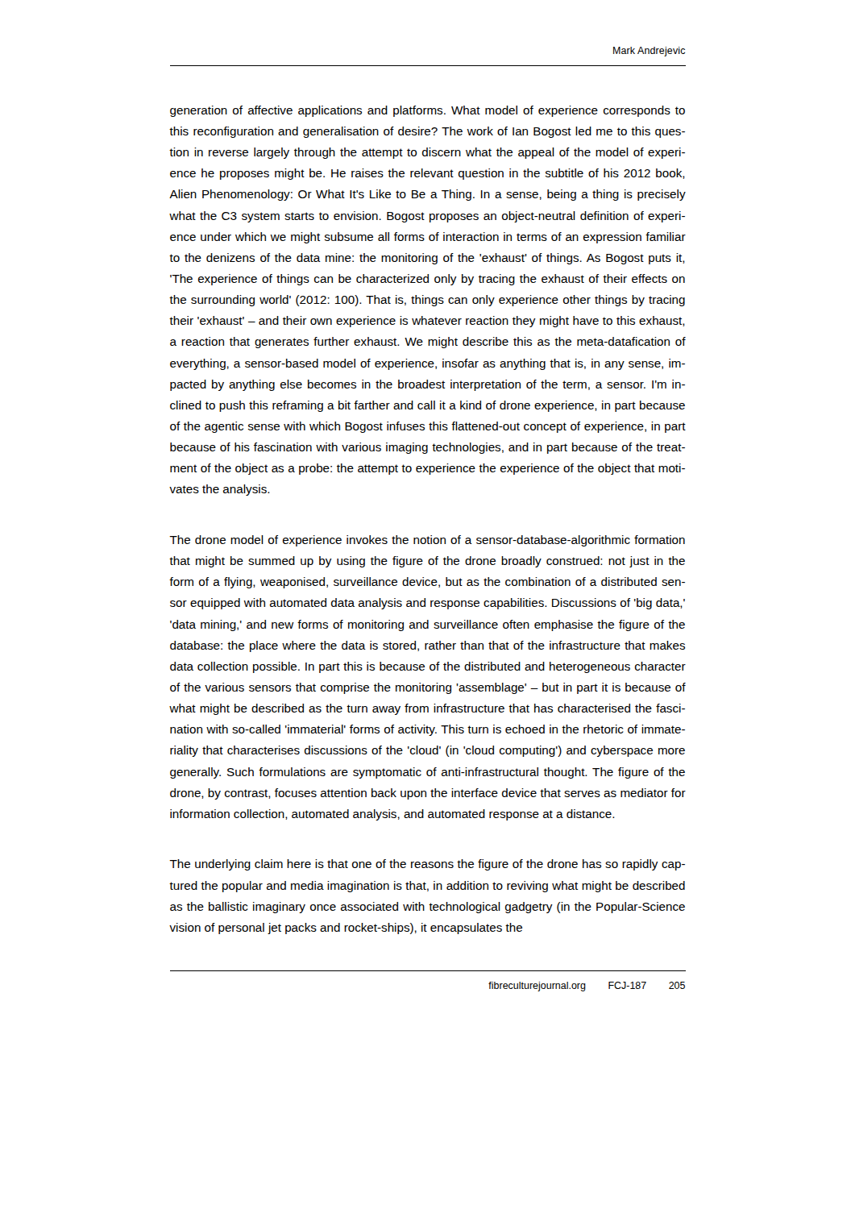Mark Andrejevic
generation of affective applications and platforms. What model of experience corresponds to this reconfiguration and generalisation of desire? The work of Ian Bogost led me to this question in reverse largely through the attempt to discern what the appeal of the model of experience he proposes might be. He raises the relevant question in the subtitle of his 2012 book, Alien Phenomenology: Or What It's Like to Be a Thing. In a sense, being a thing is precisely what the C3 system starts to envision. Bogost proposes an object-neutral definition of experience under which we might subsume all forms of interaction in terms of an expression familiar to the denizens of the data mine: the monitoring of the 'exhaust' of things. As Bogost puts it, 'The experience of things can be characterized only by tracing the exhaust of their effects on the surrounding world' (2012: 100). That is, things can only experience other things by tracing their 'exhaust' – and their own experience is whatever reaction they might have to this exhaust, a reaction that generates further exhaust. We might describe this as the meta-datafication of everything, a sensor-based model of experience, insofar as anything that is, in any sense, impacted by anything else becomes in the broadest interpretation of the term, a sensor. I'm inclined to push this reframing a bit farther and call it a kind of drone experience, in part because of the agentic sense with which Bogost infuses this flattened-out concept of experience, in part because of his fascination with various imaging technologies, and in part because of the treatment of the object as a probe: the attempt to experience the experience of the object that motivates the analysis.
The drone model of experience invokes the notion of a sensor-database-algorithmic formation that might be summed up by using the figure of the drone broadly construed: not just in the form of a flying, weaponised, surveillance device, but as the combination of a distributed sensor equipped with automated data analysis and response capabilities. Discussions of 'big data,' 'data mining,' and new forms of monitoring and surveillance often emphasise the figure of the database: the place where the data is stored, rather than that of the infrastructure that makes data collection possible. In part this is because of the distributed and heterogeneous character of the various sensors that comprise the monitoring 'assemblage' – but in part it is because of what might be described as the turn away from infrastructure that has characterised the fascination with so-called 'immaterial' forms of activity. This turn is echoed in the rhetoric of immateriality that characterises discussions of the 'cloud' (in 'cloud computing') and cyberspace more generally. Such formulations are symptomatic of anti-infrastructural thought. The figure of the drone, by contrast, focuses attention back upon the interface device that serves as mediator for information collection, automated analysis, and automated response at a distance.
The underlying claim here is that one of the reasons the figure of the drone has so rapidly captured the popular and media imagination is that, in addition to reviving what might be described as the ballistic imaginary once associated with technological gadgetry (in the Popular-Science vision of personal jet packs and rocket-ships), it encapsulates the
fibreculturejournal.org FCJ-187 205